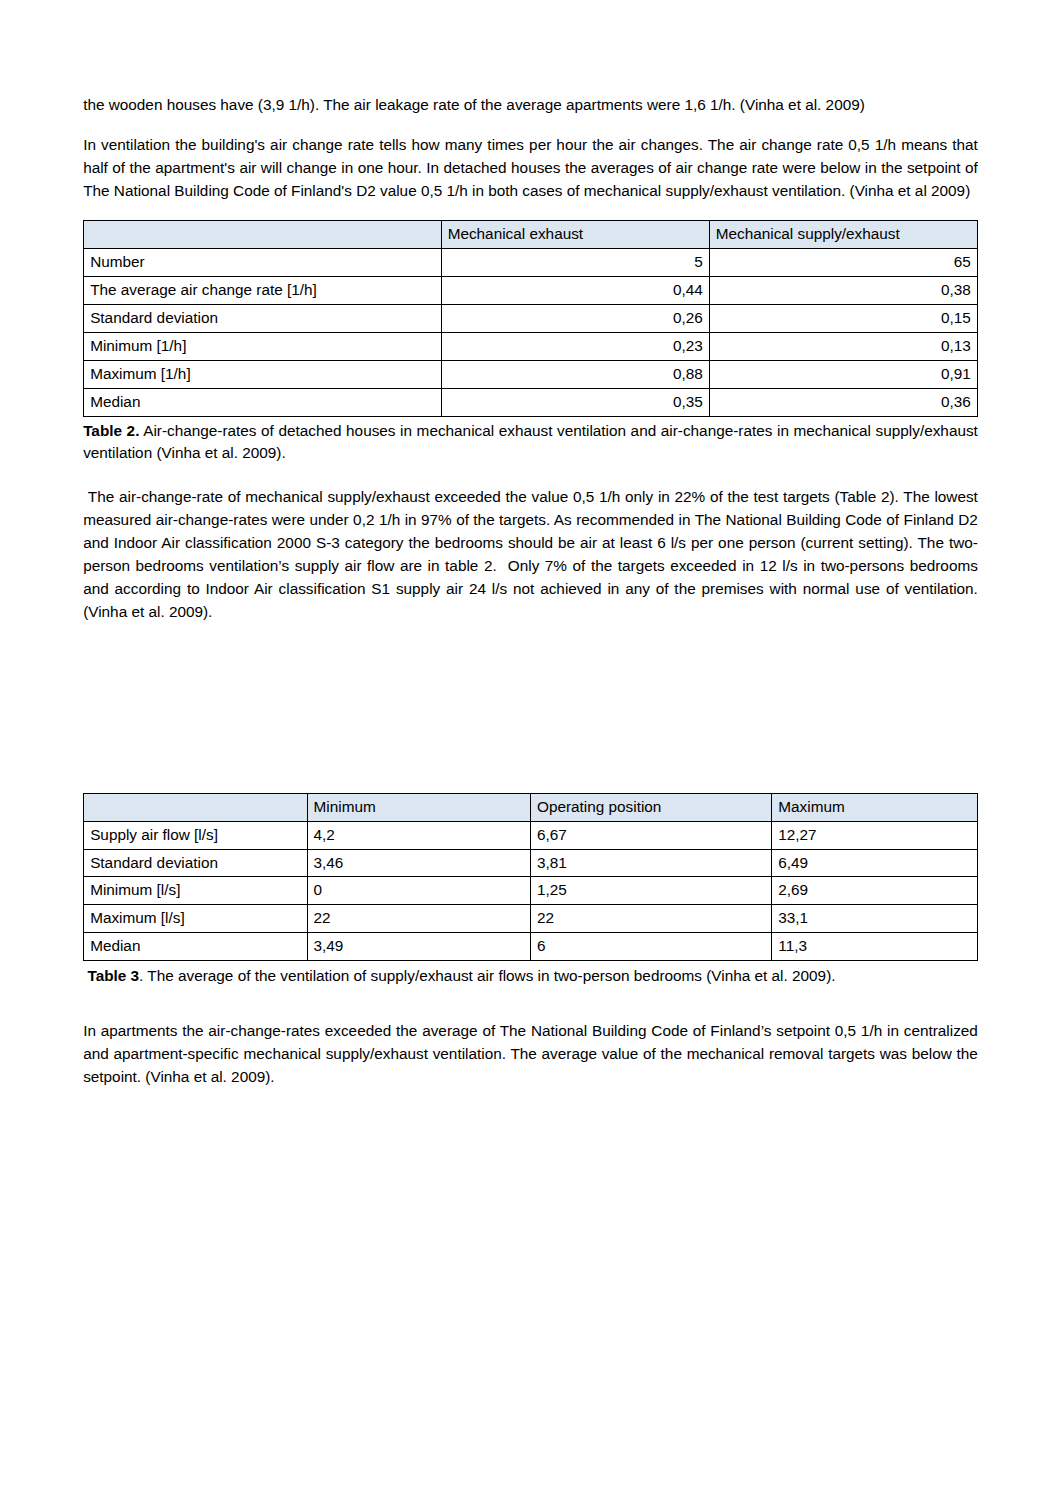the wooden houses have (3,9 1/h). The air leakage rate of the average apartments were 1,6 1/h. (Vinha et al. 2009)
In ventilation the building's air change rate tells how many times per hour the air changes. The air change rate 0,5 1/h means that half of the apartment's air will change in one hour. In detached houses the averages of air change rate were below in the setpoint of The National Building Code of Finland's D2 value 0,5 1/h in both cases of mechanical supply/exhaust ventilation. (Vinha et al 2009)
| | Mechanical exhaust | Mechanical supply/exhaust |
| --- | --- | --- |
| Number | 5 | 65 |
| The average air change rate [1/h] | 0,44 | 0,38 |
| Standard deviation | 0,26 | 0,15 |
| Minimum [1/h] | 0,23 | 0,13 |
| Maximum [1/h] | 0,88 | 0,91 |
| Median | 0,35 | 0,36 |
Table 2. Air-change-rates of detached houses in mechanical exhaust ventilation and air-change-rates in mechanical supply/exhaust ventilation (Vinha et al. 2009).
The air-change-rate of mechanical supply/exhaust exceeded the value 0,5 1/h only in 22% of the test targets (Table 2). The lowest measured air-change-rates were under 0,2 1/h in 97% of the targets. As recommended in The National Building Code of Finland D2 and Indoor Air classification 2000 S-3 category the bedrooms should be air at least 6 l/s per one person (current setting). The two-person bedrooms ventilation’s supply air flow are in table 2. Only 7% of the targets exceeded in 12 l/s in two-persons bedrooms and according to Indoor Air classification S1 supply air 24 l/s not achieved in any of the premises with normal use of ventilation. (Vinha et al. 2009).
| | Minimum | Operating position | Maximum |
| --- | --- | --- | --- |
| Supply air flow [l/s] | 4,2 | 6,67 | 12,27 |
| Standard deviation | 3,46 | 3,81 | 6,49 |
| Minimum [l/s] | 0 | 1,25 | 2,69 |
| Maximum [l/s] | 22 | 22 | 33,1 |
| Median | 3,49 | 6 | 11,3 |
Table 3. The average of the ventilation of supply/exhaust air flows in two-person bedrooms (Vinha et al. 2009).
In apartments the air-change-rates exceeded the average of The National Building Code of Finland’s setpoint 0,5 1/h in centralized and apartment-specific mechanical supply/exhaust ventilation. The average value of the mechanical removal targets was below the setpoint. (Vinha et al. 2009).